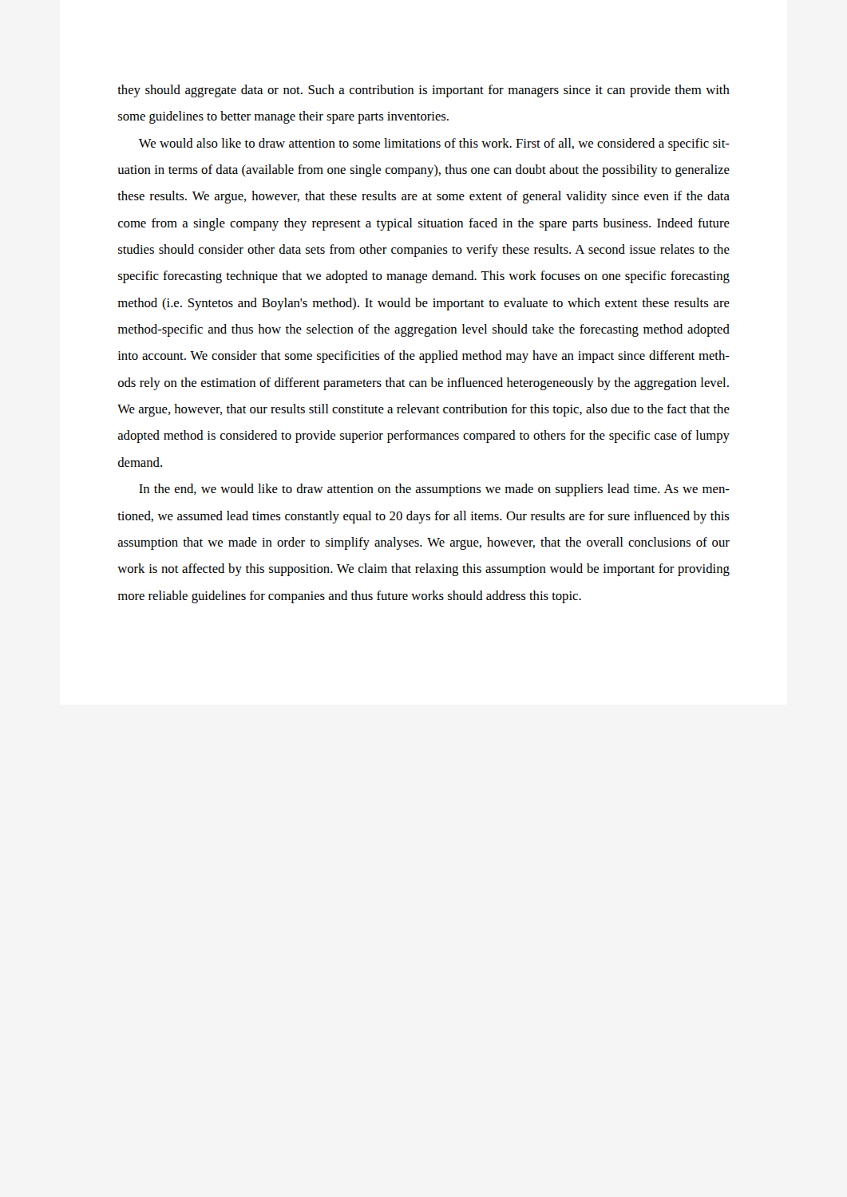they should aggregate data or not. Such a contribution is important for managers since it can provide them with some guidelines to better manage their spare parts inventories.
We would also like to draw attention to some limitations of this work. First of all, we considered a specific situation in terms of data (available from one single company), thus one can doubt about the possibility to generalize these results. We argue, however, that these results are at some extent of general validity since even if the data come from a single company they represent a typical situation faced in the spare parts business. Indeed future studies should consider other data sets from other companies to verify these results. A second issue relates to the specific forecasting technique that we adopted to manage demand. This work focuses on one specific forecasting method (i.e. Syntetos and Boylan's method). It would be important to evaluate to which extent these results are method-specific and thus how the selection of the aggregation level should take the forecasting method adopted into account. We consider that some specificities of the applied method may have an impact since different methods rely on the estimation of different parameters that can be influenced heterogeneously by the aggregation level. We argue, however, that our results still constitute a relevant contribution for this topic, also due to the fact that the adopted method is considered to provide superior performances compared to others for the specific case of lumpy demand.
In the end, we would like to draw attention on the assumptions we made on suppliers lead time. As we mentioned, we assumed lead times constantly equal to 20 days for all items. Our results are for sure influenced by this assumption that we made in order to simplify analyses. We argue, however, that the overall conclusions of our work is not affected by this supposition. We claim that relaxing this assumption would be important for providing more reliable guidelines for companies and thus future works should address this topic.